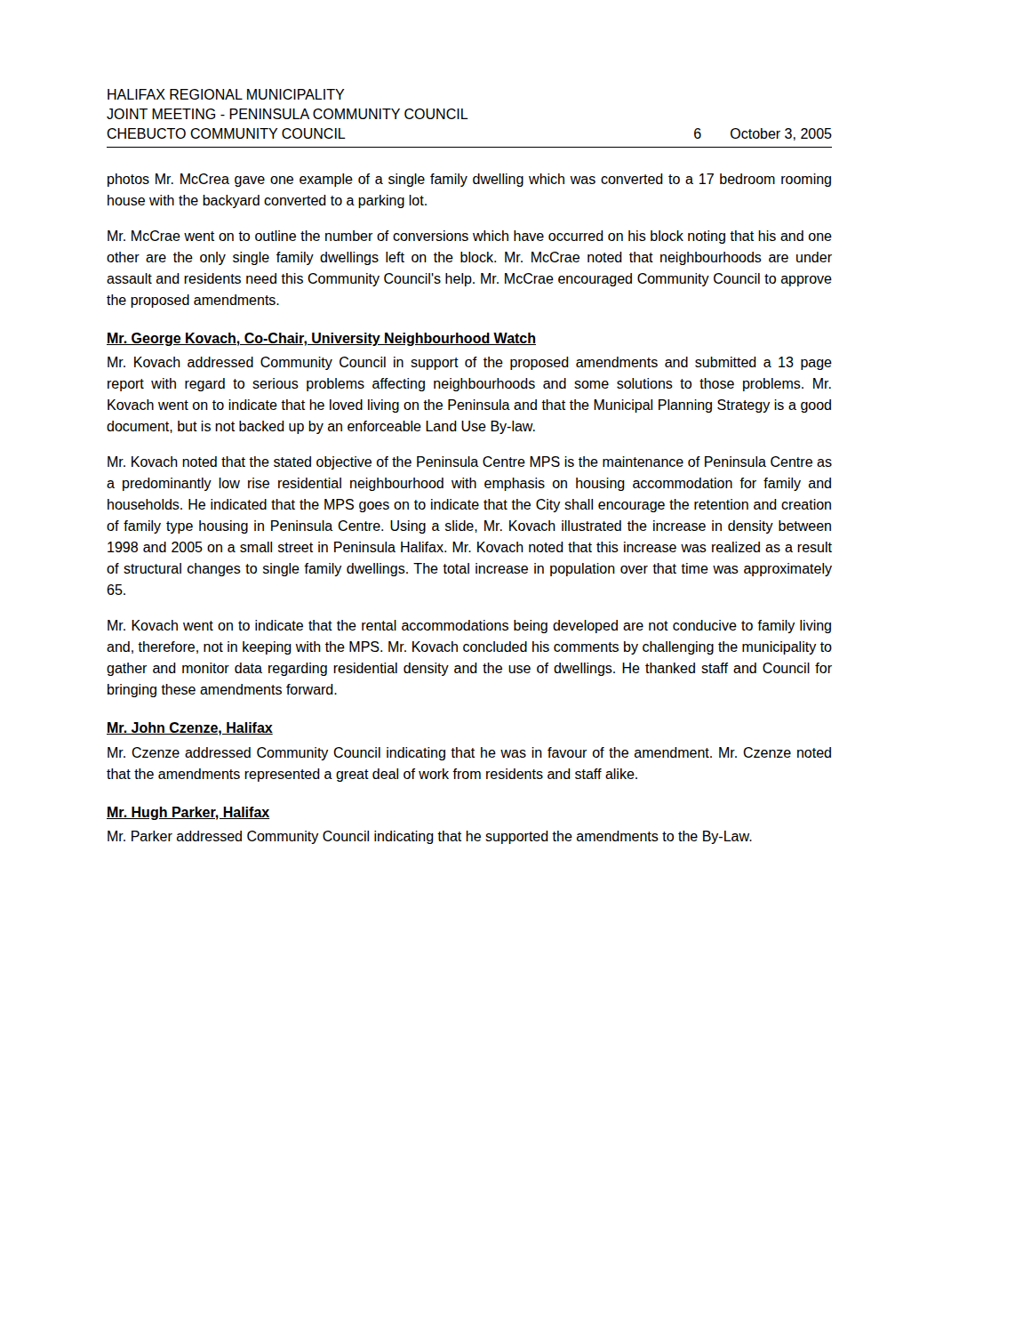HALIFAX REGIONAL MUNICIPALITY
JOINT MEETING - PENINSULA COMMUNITY COUNCIL
CHEBUCTO COMMUNITY COUNCIL 6 October 3, 2005
photos Mr. McCrea gave one example of a single family dwelling which was converted to a 17 bedroom rooming house with the backyard converted to a parking lot.
Mr. McCrae went on to outline the number of conversions which have occurred on his block noting that his and one other are the only single family dwellings left on the block. Mr. McCrae noted that neighbourhoods are under assault and residents need this Community Council's help. Mr. McCrae encouraged Community Council to approve the proposed amendments.
Mr. George Kovach, Co-Chair, University Neighbourhood Watch
Mr. Kovach addressed Community Council in support of the proposed amendments and submitted a 13 page report with regard to serious problems affecting neighbourhoods and some solutions to those problems. Mr. Kovach went on to indicate that he loved living on the Peninsula and that the Municipal Planning Strategy is a good document, but is not backed up by an enforceable Land Use By-law.
Mr. Kovach noted that the stated objective of the Peninsula Centre MPS is the maintenance of Peninsula Centre as a predominantly low rise residential neighbourhood with emphasis on housing accommodation for family and households. He indicated that the MPS goes on to indicate that the City shall encourage the retention and creation of family type housing in Peninsula Centre. Using a slide, Mr. Kovach illustrated the increase in density between 1998 and 2005 on a small street in Peninsula Halifax. Mr. Kovach noted that this increase was realized as a result of structural changes to single family dwellings. The total increase in population over that time was approximately 65.
Mr. Kovach went on to indicate that the rental accommodations being developed are not conducive to family living and, therefore, not in keeping with the MPS. Mr. Kovach concluded his comments by challenging the municipality to gather and monitor data regarding residential density and the use of dwellings. He thanked staff and Council for bringing these amendments forward.
Mr. John Czenze, Halifax
Mr. Czenze addressed Community Council indicating that he was in favour of the amendment. Mr. Czenze noted that the amendments represented a great deal of work from residents and staff alike.
Mr. Hugh Parker, Halifax
Mr. Parker addressed Community Council indicating that he supported the amendments to the By-Law.